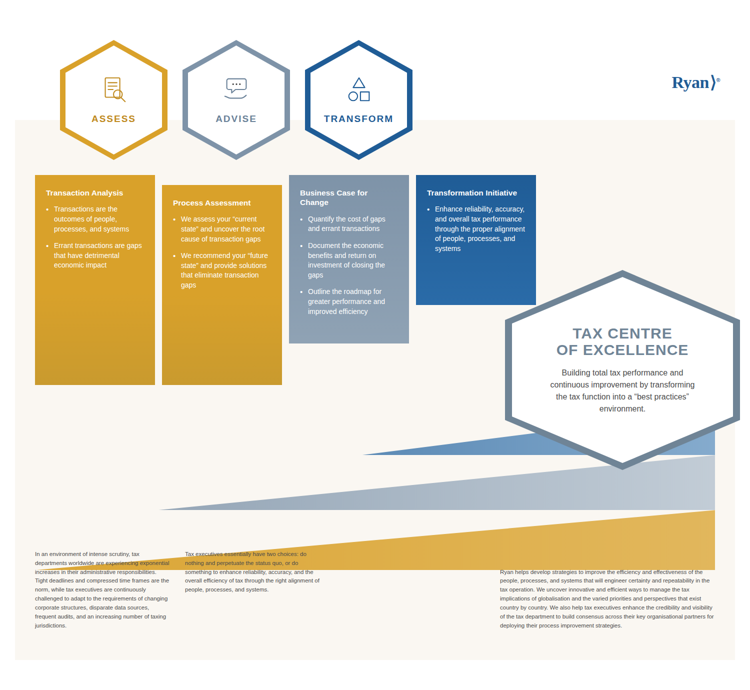Ryan⟩®
Assess
Advise
Transform
Transaction Analysis
Transactions are the outcomes of people, processes, and systems
Errant transactions are gaps that have detrimental economic impact
Process Assessment
We assess your “current state” and uncover the root cause of transaction gaps
We recommend your “future state” and provide solutions that eliminate transaction gaps
Business Case for Change
Quantify the cost of gaps and errant transactions
Document the economic benefits and return on investment of closing the gaps
Outline the roadmap for greater performance and improved efficiency
Transformation Initiative
Enhance reliability, accuracy, and overall tax performance through the proper alignment of people, processes, and systems
Tax Centre
of Excellence
Building total tax performance and continuous improvement by transforming the tax function into a “best practices” environment.
In an environment of intense scrutiny, tax departments worldwide are experiencing exponential increases in their administrative responsibilities. Tight deadlines and compressed time frames are the norm, while tax executives are continuously challenged to adapt to the requirements of changing corporate structures, disparate data sources, frequent audits, and an increasing number of taxing jurisdictions.
Tax executives essentially have two choices: do nothing and perpetuate the status quo, or do something to enhance reliability, accuracy, and the overall efficiency of tax through the right alignment of people, processes, and systems.
Ryan helps develop strategies to improve the efficiency and effectiveness of the people, processes, and systems that will engineer certainty and repeatability in the tax operation. We uncover innovative and efficient ways to manage the tax implications of globalisation and the varied priorities and perspectives that exist country by country. We also help tax executives enhance the credibility and visibility of the tax department to build consensus across their key organisational partners for deploying their process improvement strategies.